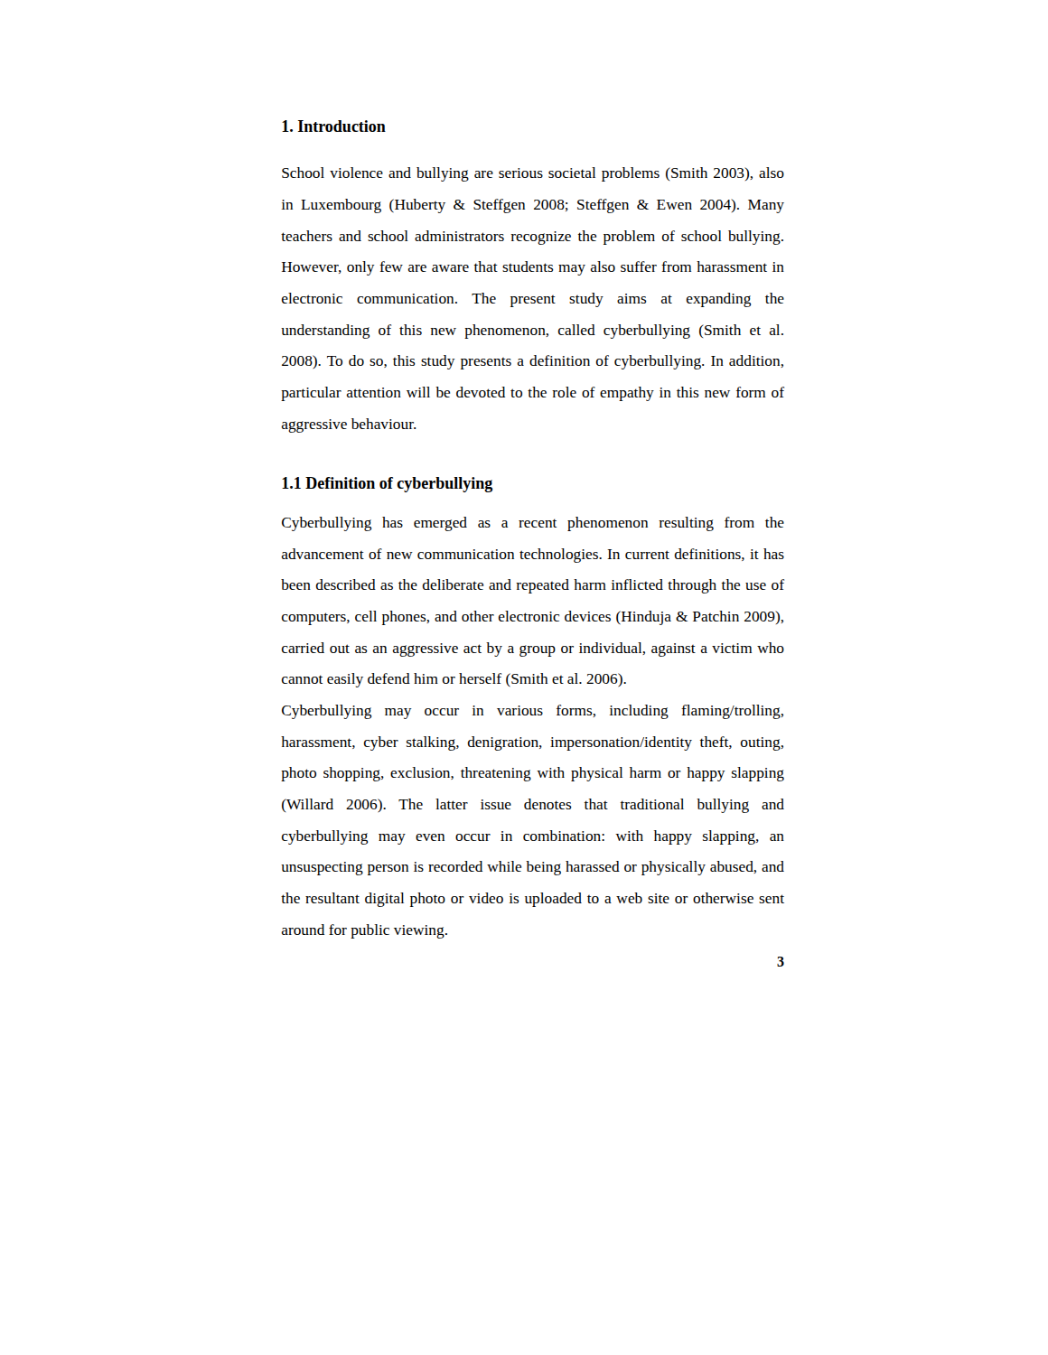1. Introduction
School violence and bullying are serious societal problems (Smith 2003), also in Luxembourg (Huberty & Steffgen 2008; Steffgen & Ewen 2004). Many teachers and school administrators recognize the problem of school bullying. However, only few are aware that students may also suffer from harassment in electronic communication. The present study aims at expanding the understanding of this new phenomenon, called cyberbullying (Smith et al. 2008). To do so, this study presents a definition of cyberbullying. In addition, particular attention will be devoted to the role of empathy in this new form of aggressive behaviour.
1.1 Definition of cyberbullying
Cyberbullying has emerged as a recent phenomenon resulting from the advancement of new communication technologies. In current definitions, it has been described as the deliberate and repeated harm inflicted through the use of computers, cell phones, and other electronic devices (Hinduja & Patchin 2009), carried out as an aggressive act by a group or individual, against a victim who cannot easily defend him or herself (Smith et al. 2006).
Cyberbullying may occur in various forms, including flaming/trolling, harassment, cyber stalking, denigration, impersonation/identity theft, outing, photo shopping, exclusion, threatening with physical harm or happy slapping (Willard 2006). The latter issue denotes that traditional bullying and cyberbullying may even occur in combination: with happy slapping, an unsuspecting person is recorded while being harassed or physically abused, and the resultant digital photo or video is uploaded to a web site or otherwise sent around for public viewing.
3